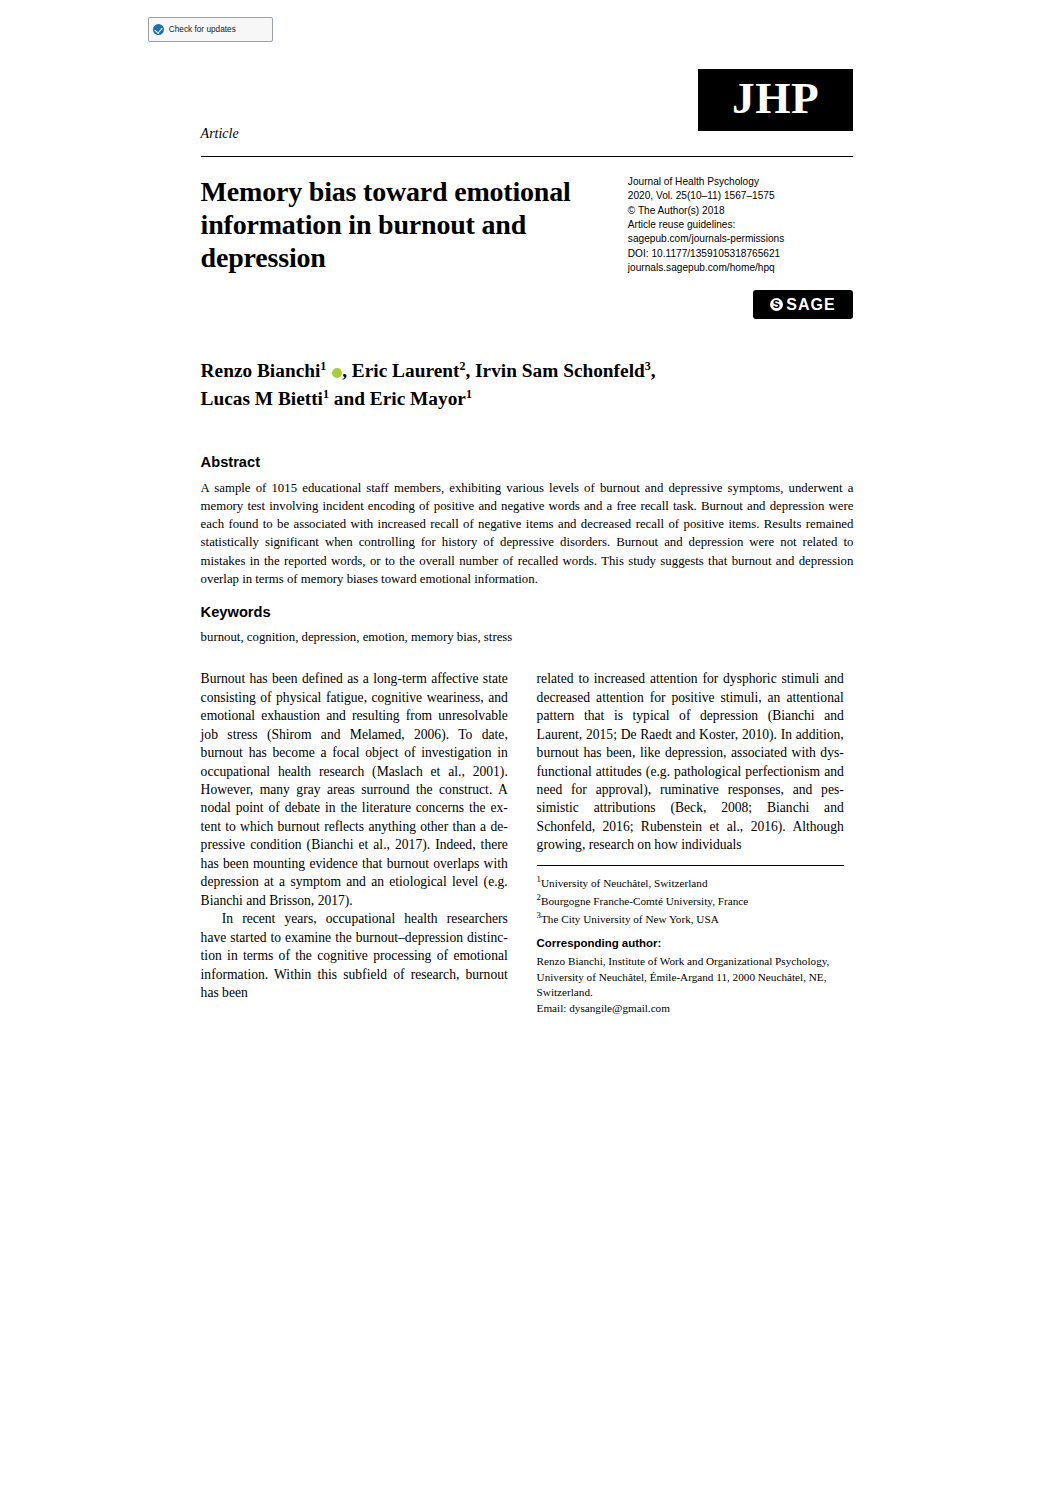Check for updates
JHP
Article
Memory bias toward emotional information in burnout and depression
Journal of Health Psychology
2020, Vol. 25(10–11) 1567–1575
© The Author(s) 2018
Article reuse guidelines:
sagepub.com/journals-permissions
DOI: 10.1177/1359105318765621
journals.sagepub.com/home/hpq
SSAGE
Renzo Bianchi1 , Eric Laurent2, Irvin Sam Schonfeld3,
Lucas M Bietti1 and Eric Mayor1
Abstract
A sample of 1015 educational staff members, exhibiting various levels of burnout and depressive symptoms, underwent a memory test involving incident encoding of positive and negative words and a free recall task. Burnout and depression were each found to be associated with increased recall of negative items and decreased recall of positive items. Results remained statistically significant when controlling for history of depressive disorders. Burnout and depression were not related to mistakes in the reported words, or to the overall number of recalled words. This study suggests that burnout and depression overlap in terms of memory biases toward emotional information.
Keywords
burnout, cognition, depression, emotion, memory bias, stress
Burnout has been defined as a long-term affective state consisting of physical fatigue, cognitive weariness, and emotional exhaustion and resulting from unresolvable job stress (Shirom and Melamed, 2006). To date, burnout has become a focal object of investigation in occupational health research (Maslach et al., 2001). However, many gray areas surround the construct. A nodal point of debate in the literature concerns the extent to which burnout reflects anything other than a depressive condition (Bianchi et al., 2017). Indeed, there has been mounting evidence that burnout overlaps with depression at a symptom and an etiological level (e.g. Bianchi and Brisson, 2017).
In recent years, occupational health researchers have started to examine the burnout–depression distinction in terms of the cognitive processing of emotional information. Within this subfield of research, burnout has been
related to increased attention for dysphoric stimuli and decreased attention for positive stimuli, an attentional pattern that is typical of depression (Bianchi and Laurent, 2015; De Raedt and Koster, 2010). In addition, burnout has been, like depression, associated with dysfunctional attitudes (e.g. pathological perfectionism and need for approval), ruminative responses, and pessimistic attributions (Beck, 2008; Bianchi and Schonfeld, 2016; Rubenstein et al., 2016). Although growing, research on how individuals
1University of Neuchâtel, Switzerland
2Bourgogne Franche-Comté University, France
3The City University of New York, USA
Corresponding author:
Renzo Bianchi, Institute of Work and Organizational Psychology, University of Neuchâtel, Émile-Argand 11, 2000 Neuchâtel, NE, Switzerland.
Email: dysangile@gmail.com